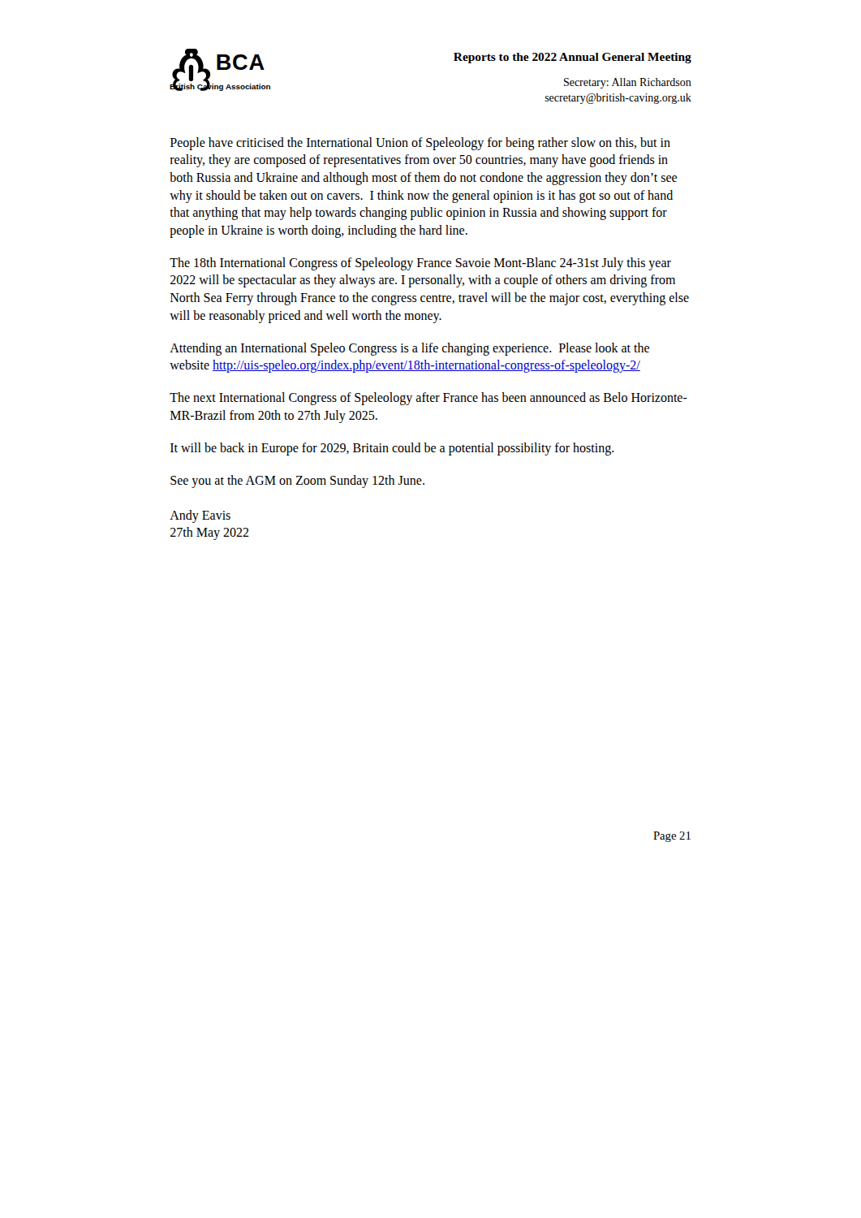BCA British Caving Association
Reports to the 2022 Annual General Meeting
Secretary: Allan Richardson
secretary@british-caving.org.uk
People have criticised the International Union of Speleology for being rather slow on this, but in reality, they are composed of representatives from over 50 countries, many have good friends in both Russia and Ukraine and although most of them do not condone the aggression they don’t see why it should be taken out on cavers. I think now the general opinion is it has got so out of hand that anything that may help towards changing public opinion in Russia and showing support for people in Ukraine is worth doing, including the hard line.
The 18th International Congress of Speleology France Savoie Mont-Blanc 24-31st July this year 2022 will be spectacular as they always are. I personally, with a couple of others am driving from North Sea Ferry through France to the congress centre, travel will be the major cost, everything else will be reasonably priced and well worth the money.
Attending an International Speleo Congress is a life changing experience. Please look at the website http://uis-speleo.org/index.php/event/18th-international-congress-of-speleology-2/
The next International Congress of Speleology after France has been announced as Belo Horizonte-MR-Brazil from 20th to 27th July 2025.
It will be back in Europe for 2029, Britain could be a potential possibility for hosting.
See you at the AGM on Zoom Sunday 12th June.
Andy Eavis
27th May 2022
Page 21